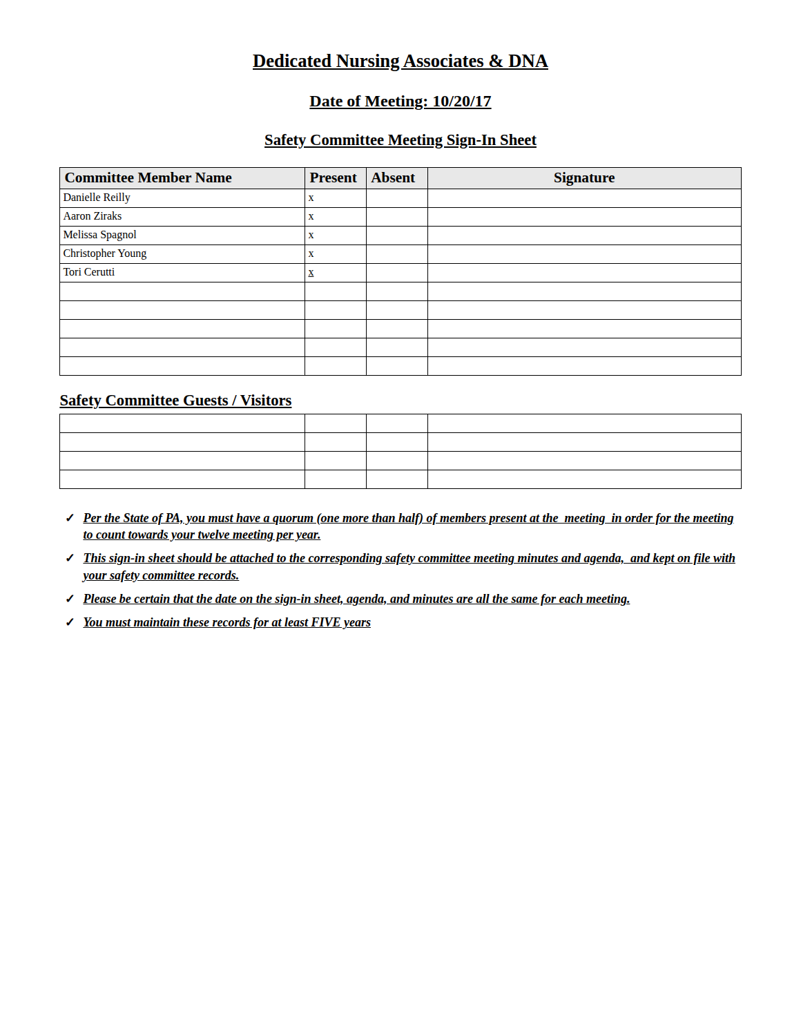Dedicated Nursing Associates & DNA
Date of Meeting: 10/20/17
Safety Committee Meeting Sign-In Sheet
| Committee Member Name | Present | Absent | Signature |
| --- | --- | --- | --- |
| Danielle Reilly | x | | |
| Aaron Ziraks | x | | |
| Melissa Spagnol | x | | |
| Christopher Young | x | | |
| Tori Cerutti | x | | |
Safety Committee Guests / Visitors
Per the State of PA, you must have a quorum (one more than half) of members present at the meeting in order for the meeting to count towards your twelve meeting per year.
This sign-in sheet should be attached to the corresponding safety committee meeting minutes and agenda, and kept on file with your safety committee records.
Please be certain that the date on the sign-in sheet, agenda, and minutes are all the same for each meeting.
You must maintain these records for at least FIVE years